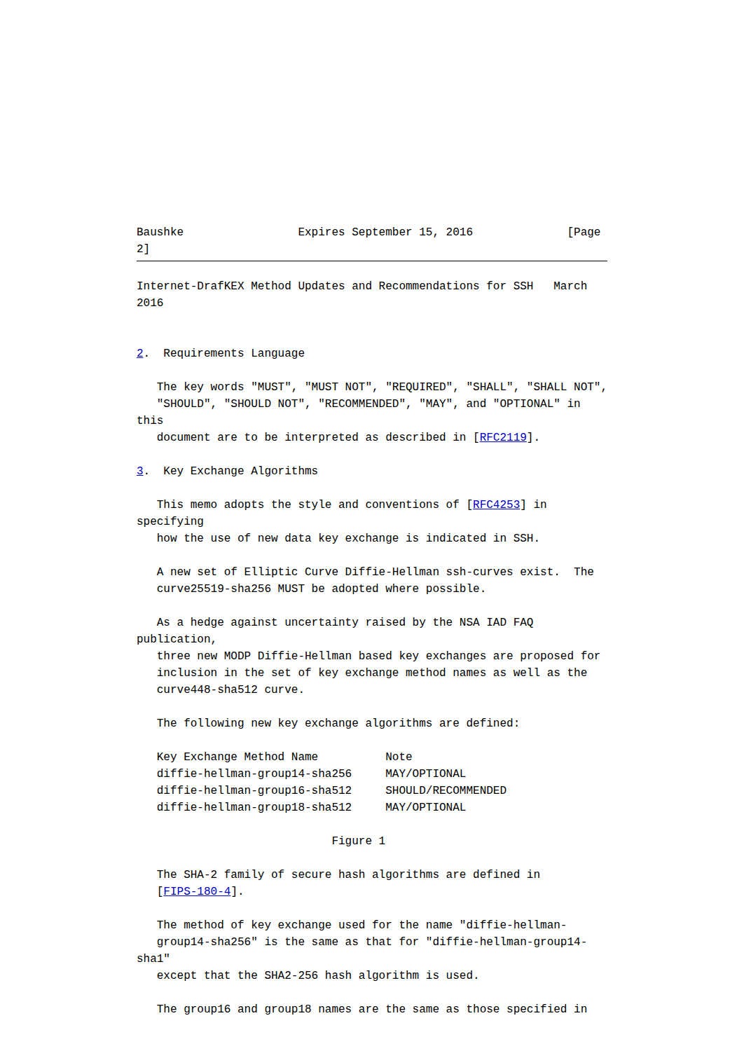Baushke                 Expires September 15, 2016              [Page 2]
Internet-DrafKEX Method Updates and Recommendations for SSH   March 2016


2.  Requirements Language

   The key words "MUST", "MUST NOT", "REQUIRED", "SHALL", "SHALL NOT",
   "SHOULD", "SHOULD NOT", "RECOMMENDED", "MAY", and "OPTIONAL" in this
   document are to be interpreted as described in [RFC2119].

3.  Key Exchange Algorithms

   This memo adopts the style and conventions of [RFC4253] in specifying
   how the use of new data key exchange is indicated in SSH.

   A new set of Elliptic Curve Diffie-Hellman ssh-curves exist.  The
   curve25519-sha256 MUST be adopted where possible.

   As a hedge against uncertainty raised by the NSA IAD FAQ publication,
   three new MODP Diffie-Hellman based key exchanges are proposed for
   inclusion in the set of key exchange method names as well as the
   curve448-sha512 curve.

   The following new key exchange algorithms are defined:

   Key Exchange Method Name          Note
   diffie-hellman-group14-sha256     MAY/OPTIONAL
   diffie-hellman-group16-sha512     SHOULD/RECOMMENDED
   diffie-hellman-group18-sha512     MAY/OPTIONAL

                             Figure 1

   The SHA-2 family of secure hash algorithms are defined in
   [FIPS-180-4].

   The method of key exchange used for the name "diffie-hellman-
   group14-sha256" is the same as that for "diffie-hellman-group14-sha1"
   except that the SHA2-256 hash algorithm is used.

   The group16 and group18 names are the same as those specified in